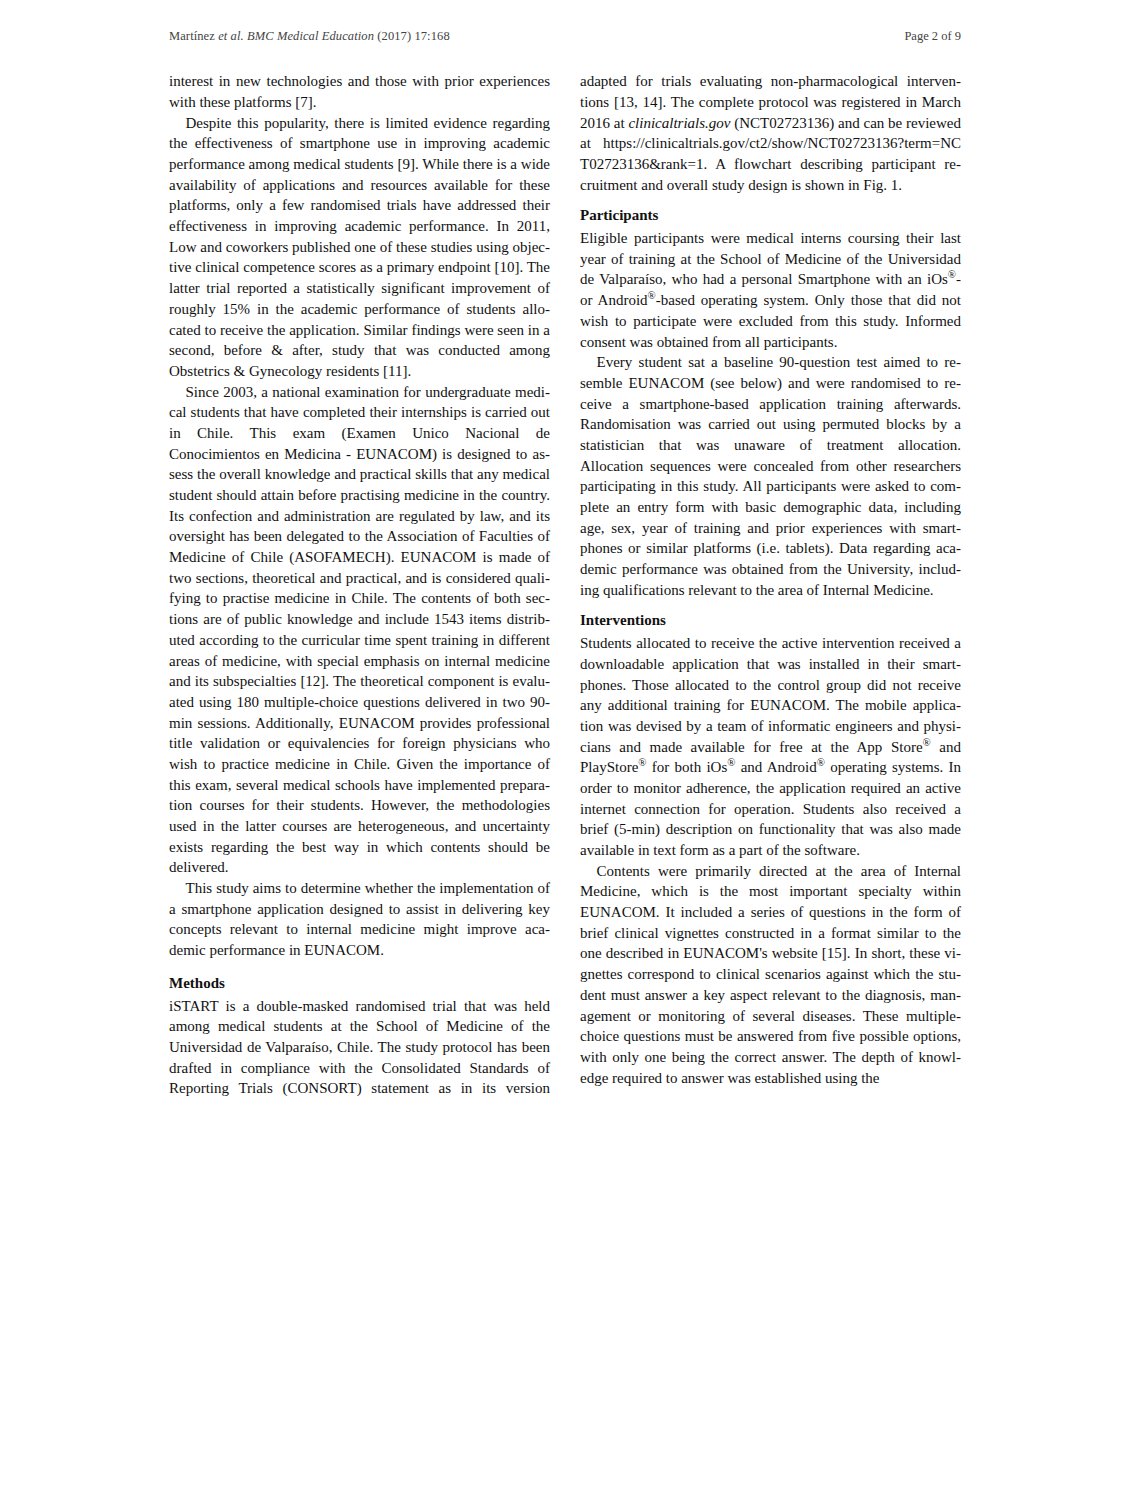Martínez et al. BMC Medical Education (2017) 17:168
Page 2 of 9
interest in new technologies and those with prior experiences with these platforms [7].
Despite this popularity, there is limited evidence regarding the effectiveness of smartphone use in improving academic performance among medical students [9]. While there is a wide availability of applications and resources available for these platforms, only a few randomised trials have addressed their effectiveness in improving academic performance. In 2011, Low and coworkers published one of these studies using objective clinical competence scores as a primary endpoint [10]. The latter trial reported a statistically significant improvement of roughly 15% in the academic performance of students allocated to receive the application. Similar findings were seen in a second, before & after, study that was conducted among Obstetrics & Gynecology residents [11].
Since 2003, a national examination for undergraduate medical students that have completed their internships is carried out in Chile. This exam (Examen Unico Nacional de Conocimientos en Medicina - EUNACOM) is designed to assess the overall knowledge and practical skills that any medical student should attain before practising medicine in the country. Its confection and administration are regulated by law, and its oversight has been delegated to the Association of Faculties of Medicine of Chile (ASOFAMECH). EUNACOM is made of two sections, theoretical and practical, and is considered qualifying to practise medicine in Chile. The contents of both sections are of public knowledge and include 1543 items distributed according to the curricular time spent training in different areas of medicine, with special emphasis on internal medicine and its subspecialties [12]. The theoretical component is evaluated using 180 multiple-choice questions delivered in two 90-min sessions. Additionally, EUNACOM provides professional title validation or equivalencies for foreign physicians who wish to practice medicine in Chile. Given the importance of this exam, several medical schools have implemented preparation courses for their students. However, the methodologies used in the latter courses are heterogeneous, and uncertainty exists regarding the best way in which contents should be delivered.
This study aims to determine whether the implementation of a smartphone application designed to assist in delivering key concepts relevant to internal medicine might improve academic performance in EUNACOM.
Methods
iSTART is a double-masked randomised trial that was held among medical students at the School of Medicine of the Universidad de Valparaíso, Chile. The study protocol has been drafted in compliance with the Consolidated Standards of Reporting Trials (CONSORT) statement as in its version adapted for trials evaluating non-pharmacological interventions [13, 14]. The complete protocol was registered in March 2016 at clinicaltrials.gov (NCT02723136) and can be reviewed at https://clinicaltrials.gov/ct2/show/NCT02723136?term=NCT02723136&rank=1. A flowchart describing participant recruitment and overall study design is shown in Fig. 1.
Participants
Eligible participants were medical interns coursing their last year of training at the School of Medicine of the Universidad de Valparaíso, who had a personal Smartphone with an iOs®- or Android®-based operating system. Only those that did not wish to participate were excluded from this study. Informed consent was obtained from all participants.
Every student sat a baseline 90-question test aimed to resemble EUNACOM (see below) and were randomised to receive a smartphone-based application training afterwards. Randomisation was carried out using permuted blocks by a statistician that was unaware of treatment allocation. Allocation sequences were concealed from other researchers participating in this study. All participants were asked to complete an entry form with basic demographic data, including age, sex, year of training and prior experiences with smartphones or similar platforms (i.e. tablets). Data regarding academic performance was obtained from the University, including qualifications relevant to the area of Internal Medicine.
Interventions
Students allocated to receive the active intervention received a downloadable application that was installed in their smartphones. Those allocated to the control group did not receive any additional training for EUNACOM. The mobile application was devised by a team of informatic engineers and physicians and made available for free at the App Store® and PlayStore® for both iOs® and Android® operating systems. In order to monitor adherence, the application required an active internet connection for operation. Students also received a brief (5-min) description on functionality that was also made available in text form as a part of the software.
Contents were primarily directed at the area of Internal Medicine, which is the most important specialty within EUNACOM. It included a series of questions in the form of brief clinical vignettes constructed in a format similar to the one described in EUNACOM's website [15]. In short, these vignettes correspond to clinical scenarios against which the student must answer a key aspect relevant to the diagnosis, management or monitoring of several diseases. These multiple-choice questions must be answered from five possible options, with only one being the correct answer. The depth of knowledge required to answer was established using the